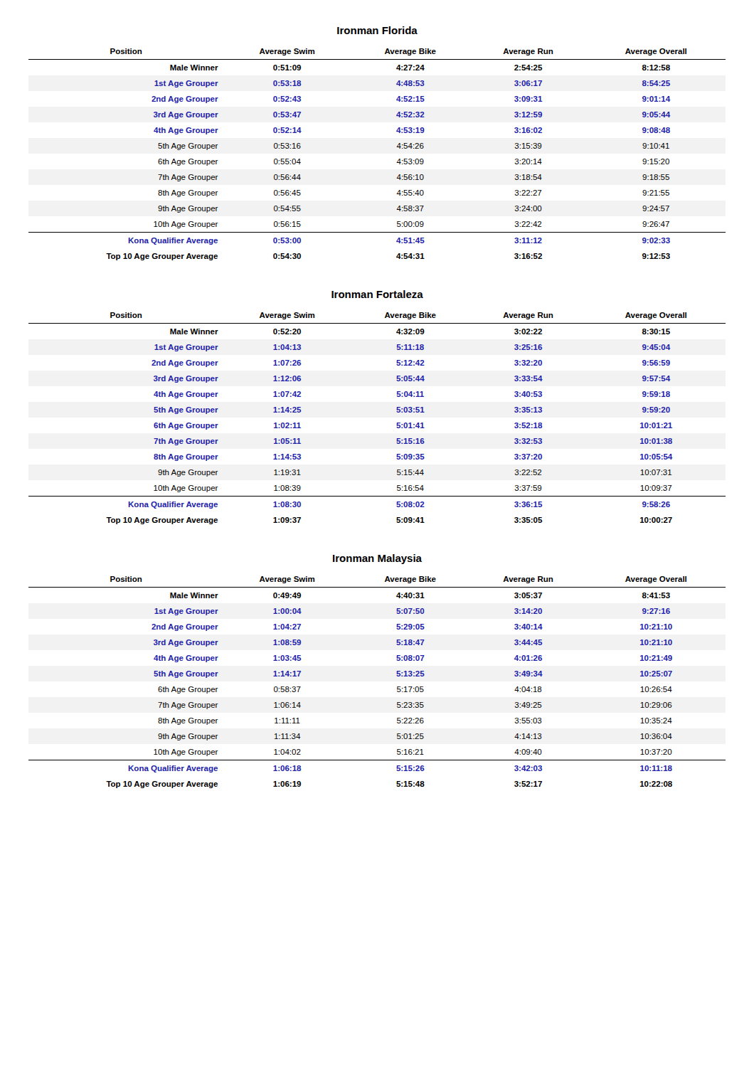Ironman Florida
| Position | Average Swim | Average Bike | Average Run | Average Overall |
| --- | --- | --- | --- | --- |
| Male Winner | 0:51:09 | 4:27:24 | 2:54:25 | 8:12:58 |
| 1st Age Grouper | 0:53:18 | 4:48:53 | 3:06:17 | 8:54:25 |
| 2nd Age Grouper | 0:52:43 | 4:52:15 | 3:09:31 | 9:01:14 |
| 3rd Age Grouper | 0:53:47 | 4:52:32 | 3:12:59 | 9:05:44 |
| 4th Age Grouper | 0:52:14 | 4:53:19 | 3:16:02 | 9:08:48 |
| 5th Age Grouper | 0:53:16 | 4:54:26 | 3:15:39 | 9:10:41 |
| 6th Age Grouper | 0:55:04 | 4:53:09 | 3:20:14 | 9:15:20 |
| 7th Age Grouper | 0:56:44 | 4:56:10 | 3:18:54 | 9:18:55 |
| 8th Age Grouper | 0:56:45 | 4:55:40 | 3:22:27 | 9:21:55 |
| 9th Age Grouper | 0:54:55 | 4:58:37 | 3:24:00 | 9:24:57 |
| 10th Age Grouper | 0:56:15 | 5:00:09 | 3:22:42 | 9:26:47 |
| Kona Qualifier Average | 0:53:00 | 4:51:45 | 3:11:12 | 9:02:33 |
| Top 10 Age Grouper Average | 0:54:30 | 4:54:31 | 3:16:52 | 9:12:53 |
Ironman Fortaleza
| Position | Average Swim | Average Bike | Average Run | Average Overall |
| --- | --- | --- | --- | --- |
| Male Winner | 0:52:20 | 4:32:09 | 3:02:22 | 8:30:15 |
| 1st Age Grouper | 1:04:13 | 5:11:18 | 3:25:16 | 9:45:04 |
| 2nd Age Grouper | 1:07:26 | 5:12:42 | 3:32:20 | 9:56:59 |
| 3rd Age Grouper | 1:12:06 | 5:05:44 | 3:33:54 | 9:57:54 |
| 4th Age Grouper | 1:07:42 | 5:04:11 | 3:40:53 | 9:59:18 |
| 5th Age Grouper | 1:14:25 | 5:03:51 | 3:35:13 | 9:59:20 |
| 6th Age Grouper | 1:02:11 | 5:01:41 | 3:52:18 | 10:01:21 |
| 7th Age Grouper | 1:05:11 | 5:15:16 | 3:32:53 | 10:01:38 |
| 8th Age Grouper | 1:14:53 | 5:09:35 | 3:37:20 | 10:05:54 |
| 9th Age Grouper | 1:19:31 | 5:15:44 | 3:22:52 | 10:07:31 |
| 10th Age Grouper | 1:08:39 | 5:16:54 | 3:37:59 | 10:09:37 |
| Kona Qualifier Average | 1:08:30 | 5:08:02 | 3:36:15 | 9:58:26 |
| Top 10 Age Grouper Average | 1:09:37 | 5:09:41 | 3:35:05 | 10:00:27 |
Ironman Malaysia
| Position | Average Swim | Average Bike | Average Run | Average Overall |
| --- | --- | --- | --- | --- |
| Male Winner | 0:49:49 | 4:40:31 | 3:05:37 | 8:41:53 |
| 1st Age Grouper | 1:00:04 | 5:07:50 | 3:14:20 | 9:27:16 |
| 2nd Age Grouper | 1:04:27 | 5:29:05 | 3:40:14 | 10:21:10 |
| 3rd Age Grouper | 1:08:59 | 5:18:47 | 3:44:45 | 10:21:10 |
| 4th Age Grouper | 1:03:45 | 5:08:07 | 4:01:26 | 10:21:49 |
| 5th Age Grouper | 1:14:17 | 5:13:25 | 3:49:34 | 10:25:07 |
| 6th Age Grouper | 0:58:37 | 5:17:05 | 4:04:18 | 10:26:54 |
| 7th Age Grouper | 1:06:14 | 5:23:35 | 3:49:25 | 10:29:06 |
| 8th Age Grouper | 1:11:11 | 5:22:26 | 3:55:03 | 10:35:24 |
| 9th Age Grouper | 1:11:34 | 5:01:25 | 4:14:13 | 10:36:04 |
| 10th Age Grouper | 1:04:02 | 5:16:21 | 4:09:40 | 10:37:20 |
| Kona Qualifier Average | 1:06:18 | 5:15:26 | 3:42:03 | 10:11:18 |
| Top 10 Age Grouper Average | 1:06:19 | 5:15:48 | 3:52:17 | 10:22:08 |